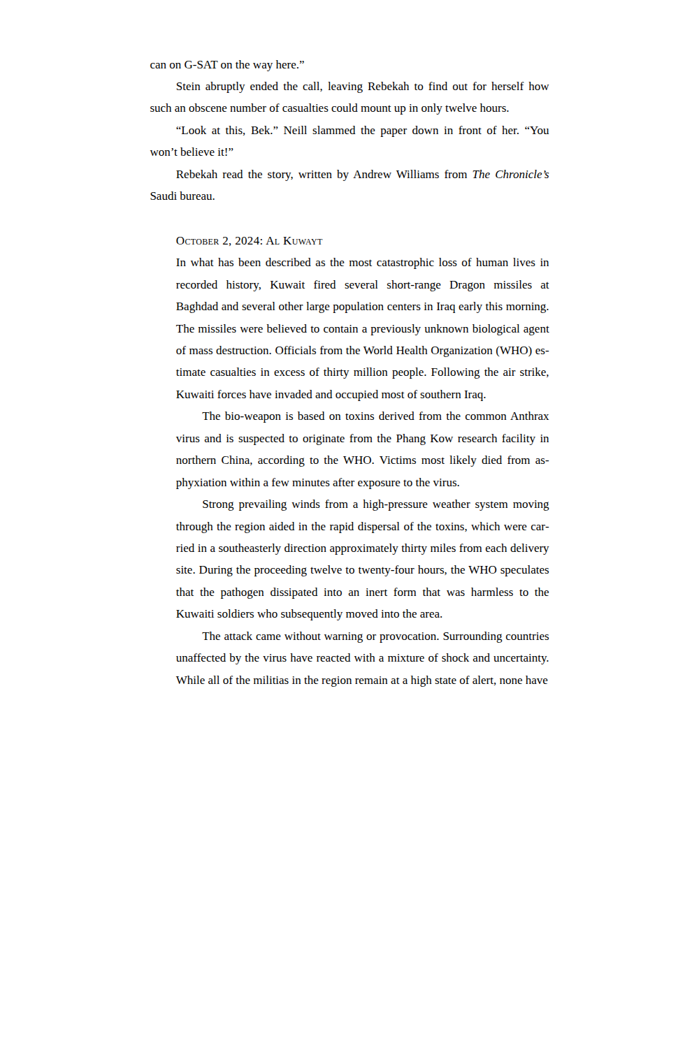can on G-SAT on the way here.”
Stein abruptly ended the call, leaving Rebekah to find out for herself how such an obscene number of casualties could mount up in only twelve hours.
“Look at this, Bek.” Neill slammed the paper down in front of her. “You won’t believe it!”
Rebekah read the story, written by Andrew Williams from The Chronicle’s Saudi bureau.
October 2, 2024: Al Kuwayt
In what has been described as the most catastrophic loss of human lives in recorded history, Kuwait fired several short-range Dragon missiles at Baghdad and several other large population centers in Iraq early this morning. The missiles were believed to contain a previously unknown biological agent of mass destruction. Officials from the World Health Organization (WHO) estimate casualties in excess of thirty million people. Following the air strike, Kuwaiti forces have invaded and occupied most of southern Iraq.
The bio-weapon is based on toxins derived from the common Anthrax virus and is suspected to originate from the Phang Kow research facility in northern China, according to the WHO. Victims most likely died from asphyxiation within a few minutes after exposure to the virus.
Strong prevailing winds from a high-pressure weather system moving through the region aided in the rapid dispersal of the toxins, which were carried in a southeasterly direction approximately thirty miles from each delivery site. During the proceeding twelve to twenty-four hours, the WHO speculates that the pathogen dissipated into an inert form that was harmless to the Kuwaiti soldiers who subsequently moved into the area.
The attack came without warning or provocation. Surrounding countries unaffected by the virus have reacted with a mixture of shock and uncertainty. While all of the militias in the region remain at a high state of alert, none have